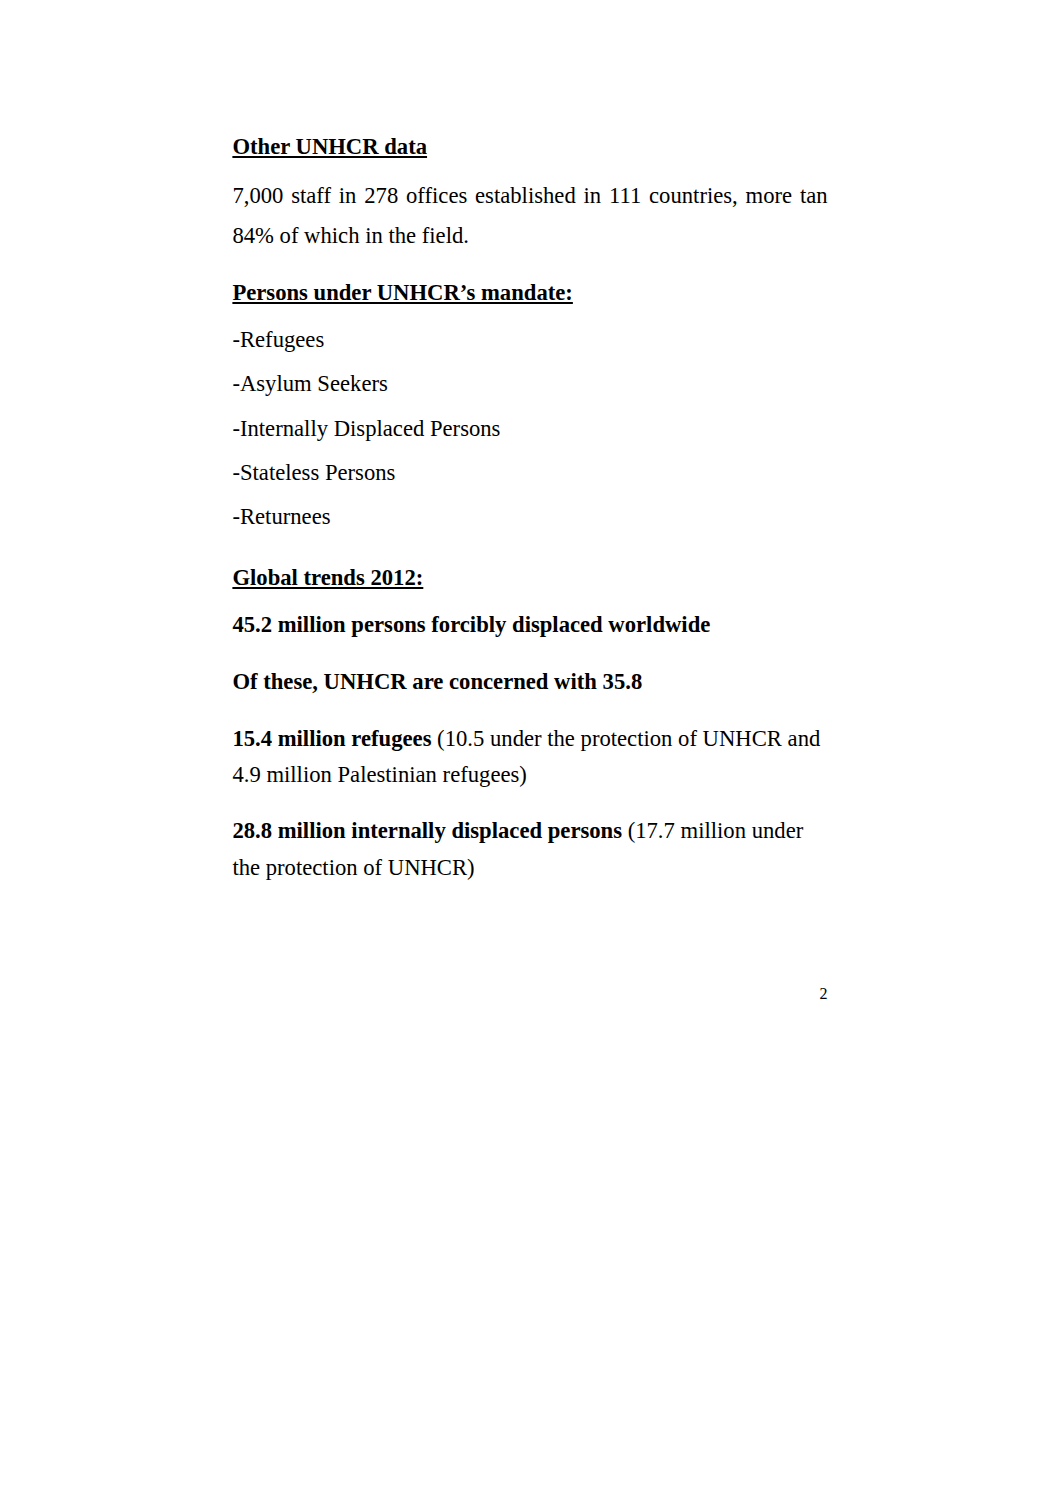Other UNHCR data
7,000 staff in 278 offices established in 111 countries, more tan 84% of which in the field.
Persons under UNHCR’s mandate:
-Refugees
-Asylum Seekers
-Internally Displaced Persons
-Stateless Persons
-Returnees
Global trends 2012:
45.2 million persons forcibly displaced worldwide
Of these, UNHCR are concerned with 35.8
15.4 million refugees (10.5 under the protection of UNHCR and 4.9 million Palestinian refugees)
28.8 million internally displaced persons (17.7 million under the protection of UNHCR)
2